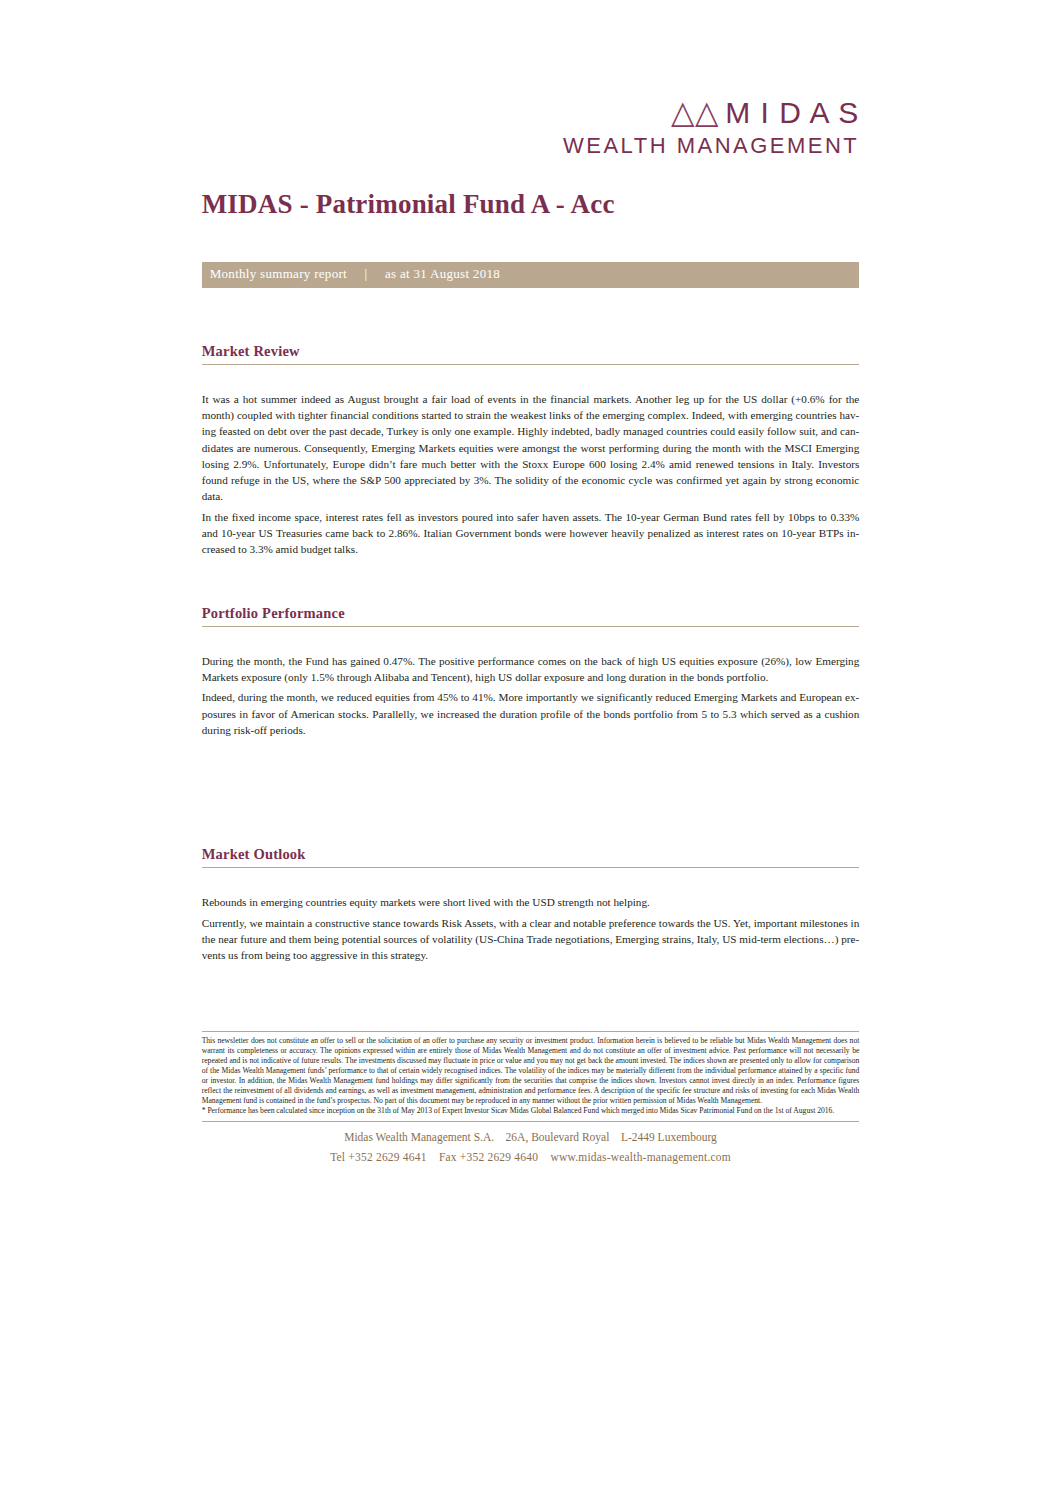△△M I D A S
WEALTH MANAGEMENT
MIDAS - Patrimonial Fund A - Acc
Monthly summary report | as at 31 August 2018
Market Review
It was a hot summer indeed as August brought a fair load of events in the financial markets. Another leg up for the US dollar (+0.6% for the month) coupled with tighter financial conditions started to strain the weakest links of the emerging complex. Indeed, with emerging countries having feasted on debt over the past decade, Turkey is only one example. Highly indebted, badly managed countries could easily follow suit, and candidates are numerous. Consequently, Emerging Markets equities were amongst the worst performing during the month with the MSCI Emerging losing 2.9%. Unfortunately, Europe didn’t fare much better with the Stoxx Europe 600 losing 2.4% amid renewed tensions in Italy. Investors found refuge in the US, where the S&P 500 appreciated by 3%. The solidity of the economic cycle was confirmed yet again by strong economic data.
In the fixed income space, interest rates fell as investors poured into safer haven assets. The 10-year German Bund rates fell by 10bps to 0.33% and 10-year US Treasuries came back to 2.86%. Italian Government bonds were however heavily penalized as interest rates on 10-year BTPs increased to 3.3% amid budget talks.
Portfolio Performance
During the month, the Fund has gained 0.47%. The positive performance comes on the back of high US equities exposure (26%), low Emerging Markets exposure (only 1.5% through Alibaba and Tencent), high US dollar exposure and long duration in the bonds portfolio.
Indeed, during the month, we reduced equities from 45% to 41%. More importantly we significantly reduced Emerging Markets and European exposures in favor of American stocks. Parallelly, we increased the duration profile of the bonds portfolio from 5 to 5.3 which served as a cushion during risk-off periods.
Market Outlook
Rebounds in emerging countries equity markets were short lived with the USD strength not helping.
Currently, we maintain a constructive stance towards Risk Assets, with a clear and notable preference towards the US. Yet, important milestones in the near future and them being potential sources of volatility (US-China Trade negotiations, Emerging strains, Italy, US mid-term elections…) prevents us from being too aggressive in this strategy.
This newsletter does not constitute an offer to sell or the solicitation of an offer to purchase any security or investment product. Information herein is believed to be reliable but Midas Wealth Management does not warrant its completeness or accuracy. The opinions expressed within are entirely those of Midas Wealth Management and do not constitute an offer of investment advice. Past performance will not necessarily be repeated and is not indicative of future results. The investments discussed may fluctuate in price or value and you may not get back the amount invested. The indices shown are presented only to allow for comparison of the Midas Wealth Management funds’ performance to that of certain widely recognised indices. The volatility of the indices may be materially different from the individual performance attained by a specific fund or investor. In addition, the Midas Wealth Management fund holdings may differ significantly from the securities that comprise the indices shown. Investors cannot invest directly in an index. Performance figures reflect the reinvestment of all dividends and earnings, as well as investment management, administration and performance fees. A description of the specific fee structure and risks of investing for each Midas Wealth Management fund is contained in the fund’s prospectus. No part of this document may be reproduced in any manner without the prior written permission of Midas Wealth Management.
* Performance has been calculated since inception on the 31th of May 2013 of Expert Investor Sicav Midas Global Balanced Fund which merged into Midas Sicav Patrimonial Fund on the 1st of August 2016.
Midas Wealth Management S.A. 26A, Boulevard Royal L-2449 Luxembourg
Tel +352 2629 4641 Fax +352 2629 4640 www.midas-wealth-management.com